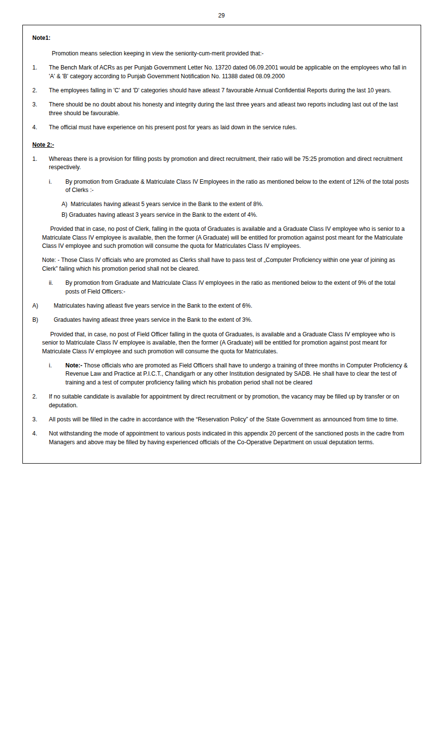29
Note1:
Promotion means selection keeping in view the seniority-cum-merit provided that:-
1.
The Bench Mark of ACRs as per Punjab Government Letter No. 13720 dated 06.09.2001 would be applicable on the employees who fall in 'A' & 'B' category according to Punjab Government Notification No. 11388 dated 08.09.2000
2.
The employees falling in 'C' and 'D' categories should have atleast 7 favourable Annual Confidential Reports during the last 10 years.
3.
There should be no doubt about his honesty and integrity during the last three years and atleast two reports including last out of the last three should be favourable.
4.
The official must have experience on his present post for years as laid down in the service rules.
Note 2:-
1.
Whereas there is a provision for filling posts by promotion and direct recruitment, their ratio will be 75:25 promotion and direct recruitment respectively.
i.
By promotion from Graduate & Matriculate Class IV Employees in the ratio as mentioned below to the extent of 12% of the total posts of Clerks :-
A) Matriculates having atleast 5 years service in the Bank to the extent of 8%.
B) Graduates having atleast 3 years service in the Bank to the extent of 4%.
Provided that in case, no post of Clerk, falling in the quota of Graduates is available and a Graduate Class IV employee who is senior to a Matriculate Class IV employee is available, then the former (A Graduate) will be entitled for promotion against post meant for the Matriculate Class IV employee and such promotion will consume the quota for Matriculates Class IV employees.
Note: - Those Class IV officials who are promoted as Clerks shall have to pass test of „Computer Proficiency within one year of joining as Clerk” failing which his promotion period shall not be cleared.
ii.
By promotion from Graduate and Matriculate Class IV employees in the ratio as mentioned below to the extent of 9% of the total posts of Field Officers:-
A)
Matriculates having atleast five years service in the Bank to the extent of 6%.
B)
Graduates having atleast three years service in the Bank to the extent of 3%.
Provided that, in case, no post of Field Officer falling in the quota of Graduates, is available and a Graduate Class IV employee who is senior to Matriculate Class IV employee is available, then the former (A Graduate) will be entitled for promotion against post meant for Matriculate Class IV employee and such promotion will consume the quota for Matriculates.
i.
Note:- Those officials who are promoted as Field Officers shall have to undergo a training of three months in Computer Proficiency & Revenue Law and Practice at P.I.C.T., Chandigarh or any other Institution designated by SADB. He shall have to clear the test of training and a test of computer proficiency failing which his probation period shall not be cleared
2.
If no suitable candidate is available for appointment by direct recruitment or by promotion, the vacancy may be filled up by transfer or on deputation.
3.
All posts will be filled in the cadre in accordance with the “Reservation Policy” of the State Government as announced from time to time.
4.
Not withstanding the mode of appointment to various posts indicated in this appendix 20 percent of the sanctioned posts in the cadre from Managers and above may be filled by having experienced officials of the Co-Operative Department on usual deputation terms.